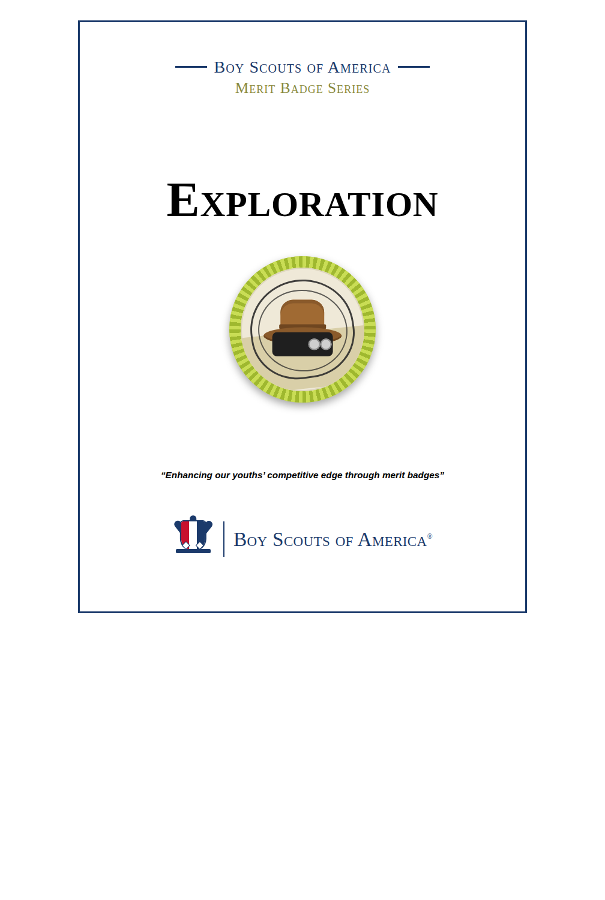Boy Scouts of America
Merit Badge Series
Exploration
“Enhancing our youths’ competitive edge through merit badges”
Boy Scouts of America®